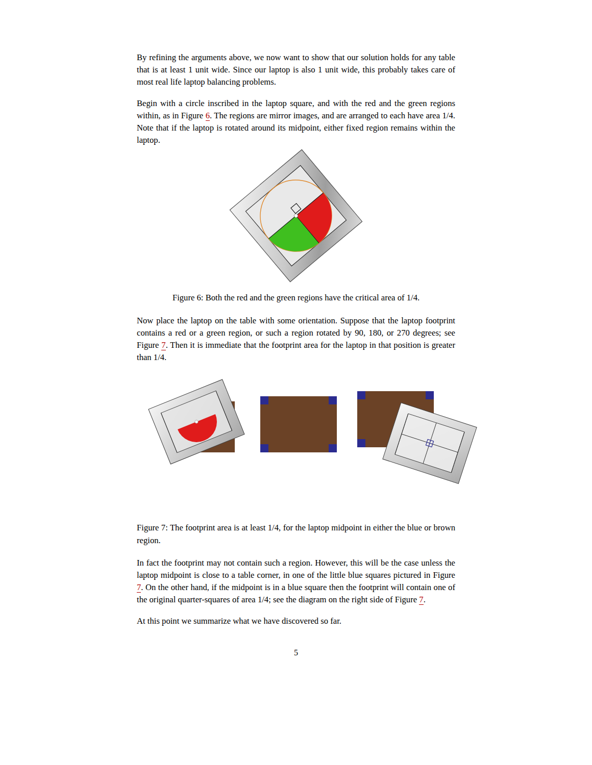By refining the arguments above, we now want to show that our solution holds for any table that is at least 1 unit wide. Since our laptop is also 1 unit wide, this probably takes care of most real life laptop balancing problems.
Begin with a circle inscribed in the laptop square, and with the red and the green regions within, as in Figure 6. The regions are mirror images, and are arranged to each have area 1/4. Note that if the laptop is rotated around its midpoint, either fixed region remains within the laptop.
Figure 6: Both the red and the green regions have the critical area of 1/4.
Now place the laptop on the table with some orientation. Suppose that the laptop footprint contains a red or a green region, or such a region rotated by 90, 180, or 270 degrees; see Figure 7. Then it is immediate that the footprint area for the laptop in that position is greater than 1/4.
Figure 7: The footprint area is at least 1/4, for the laptop midpoint in either the blue or brown region.
In fact the footprint may not contain such a region. However, this will be the case unless the laptop midpoint is close to a table corner, in one of the little blue squares pictured in Figure 7. On the other hand, if the midpoint is in a blue square then the footprint will contain one of the original quarter-squares of area 1/4; see the diagram on the right side of Figure 7.
At this point we summarize what we have discovered so far.
5